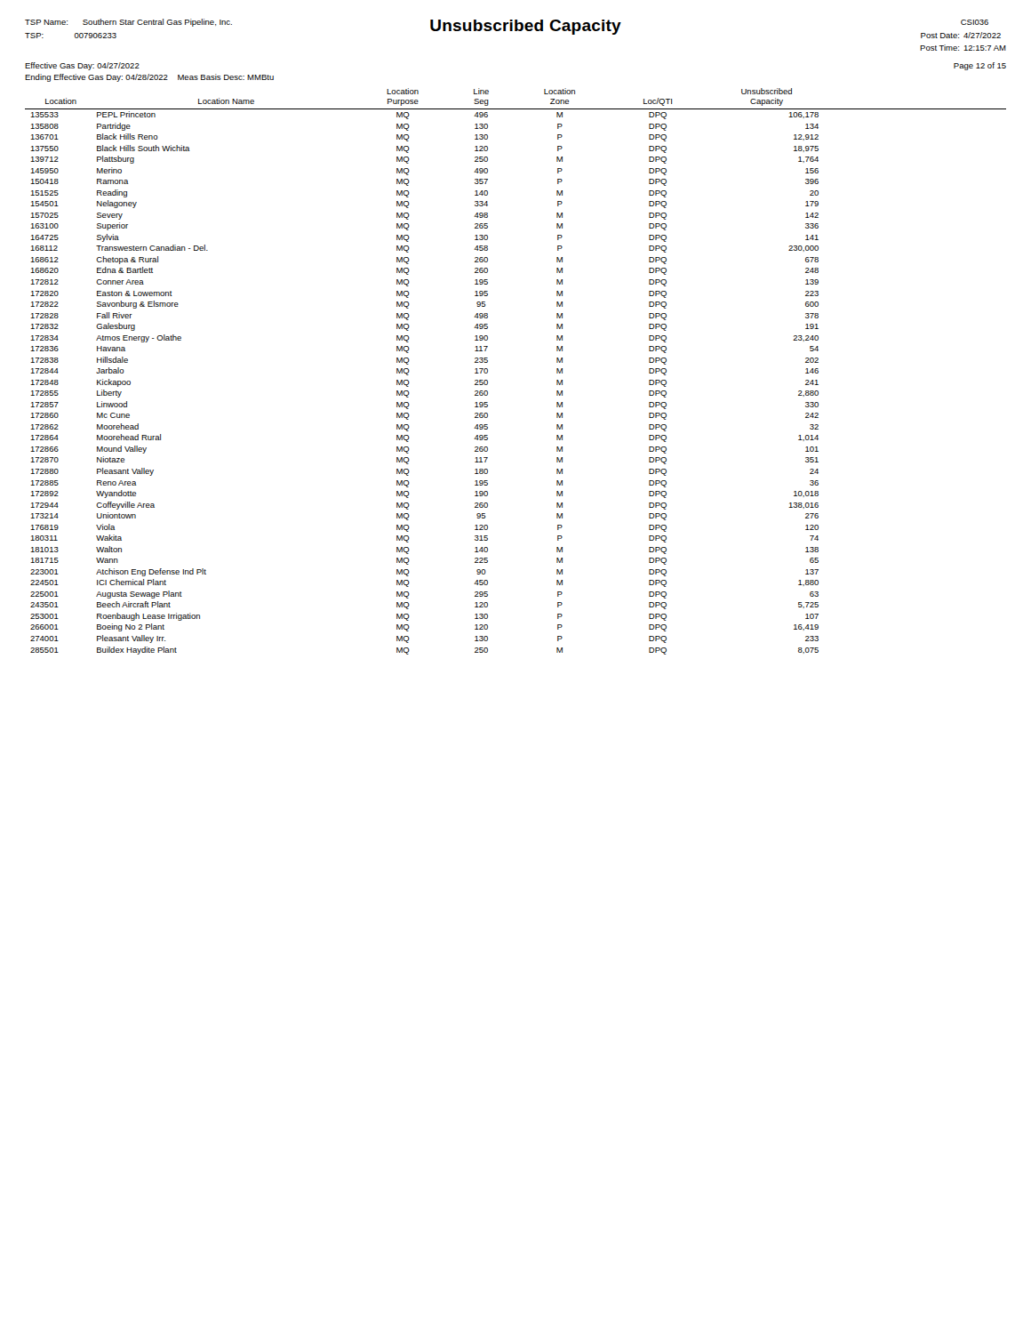| TSP Name: Southern Star Central Gas Pipeline, Inc. TSP: 007906233 | Unsubscribed Capacity | / CSI036 / / Post Date: / 4/27/2022 / / Post Time: / 12:15:7 AM / |
Effective Gas Day: 04/27/2022 Page 12 of 15
Ending Effective Gas Day: 04/28/2022 Meas Basis Desc: MMBtu
| Location | Location Name | Location Purpose | Line Seg | Location Zone | Loc/QTI | Unsubscribed Capacity | |
| --- | --- | --- | --- | --- | --- | --- | --- |
| 135533 | PEPL Princeton | MQ | 496 | M | DPQ | 106,178 | |
| 135808 | Partridge | MQ | 130 | P | DPQ | 134 | |
| 136701 | Black Hills Reno | MQ | 130 | P | DPQ | 12,912 | |
| 137550 | Black Hills South Wichita | MQ | 120 | P | DPQ | 18,975 | |
| 139712 | Plattsburg | MQ | 250 | M | DPQ | 1,764 | |
| 145950 | Merino | MQ | 490 | P | DPQ | 156 | |
| 150418 | Ramona | MQ | 357 | P | DPQ | 396 | |
| 151525 | Reading | MQ | 140 | M | DPQ | 20 | |
| 154501 | Nelagoney | MQ | 334 | P | DPQ | 179 | |
| 157025 | Severy | MQ | 498 | M | DPQ | 142 | |
| 163100 | Superior | MQ | 265 | M | DPQ | 336 | |
| 164725 | Sylvia | MQ | 130 | P | DPQ | 141 | |
| 168112 | Transwestern Canadian - Del. | MQ | 458 | P | DPQ | 230,000 | |
| 168612 | Chetopa & Rural | MQ | 260 | M | DPQ | 678 | |
| 168620 | Edna & Bartlett | MQ | 260 | M | DPQ | 248 | |
| 172812 | Conner Area | MQ | 195 | M | DPQ | 139 | |
| 172820 | Easton & Lowemont | MQ | 195 | M | DPQ | 223 | |
| 172822 | Savonburg & Elsmore | MQ | 95 | M | DPQ | 600 | |
| 172828 | Fall River | MQ | 498 | M | DPQ | 378 | |
| 172832 | Galesburg | MQ | 495 | M | DPQ | 191 | |
| 172834 | Atmos Energy - Olathe | MQ | 190 | M | DPQ | 23,240 | |
| 172836 | Havana | MQ | 117 | M | DPQ | 54 | |
| 172838 | Hillsdale | MQ | 235 | M | DPQ | 202 | |
| 172844 | Jarbalo | MQ | 170 | M | DPQ | 146 | |
| 172848 | Kickapoo | MQ | 250 | M | DPQ | 241 | |
| 172855 | Liberty | MQ | 260 | M | DPQ | 2,880 | |
| 172857 | Linwood | MQ | 195 | M | DPQ | 330 | |
| 172860 | Mc Cune | MQ | 260 | M | DPQ | 242 | |
| 172862 | Moorehead | MQ | 495 | M | DPQ | 32 | |
| 172864 | Moorehead Rural | MQ | 495 | M | DPQ | 1,014 | |
| 172866 | Mound Valley | MQ | 260 | M | DPQ | 101 | |
| 172870 | Niotaze | MQ | 117 | M | DPQ | 351 | |
| 172880 | Pleasant Valley | MQ | 180 | M | DPQ | 24 | |
| 172885 | Reno Area | MQ | 195 | M | DPQ | 36 | |
| 172892 | Wyandotte | MQ | 190 | M | DPQ | 10,018 | |
| 172944 | Coffeyville Area | MQ | 260 | M | DPQ | 138,016 | |
| 173214 | Uniontown | MQ | 95 | M | DPQ | 276 | |
| 176819 | Viola | MQ | 120 | P | DPQ | 120 | |
| 180311 | Wakita | MQ | 315 | P | DPQ | 74 | |
| 181013 | Walton | MQ | 140 | M | DPQ | 138 | |
| 181715 | Wann | MQ | 225 | M | DPQ | 65 | |
| 223001 | Atchison Eng Defense Ind Plt | MQ | 90 | M | DPQ | 137 | |
| 224501 | ICI Chemical Plant | MQ | 450 | M | DPQ | 1,880 | |
| 225001 | Augusta Sewage Plant | MQ | 295 | P | DPQ | 63 | |
| 243501 | Beech Aircraft Plant | MQ | 120 | P | DPQ | 5,725 | |
| 253001 | Roenbaugh Lease Irrigation | MQ | 130 | P | DPQ | 107 | |
| 266001 | Boeing No 2 Plant | MQ | 120 | P | DPQ | 16,419 | |
| 274001 | Pleasant Valley Irr. | MQ | 130 | P | DPQ | 233 | |
| 285501 | Buildex Haydite Plant | MQ | 250 | M | DPQ | 8,075 | |